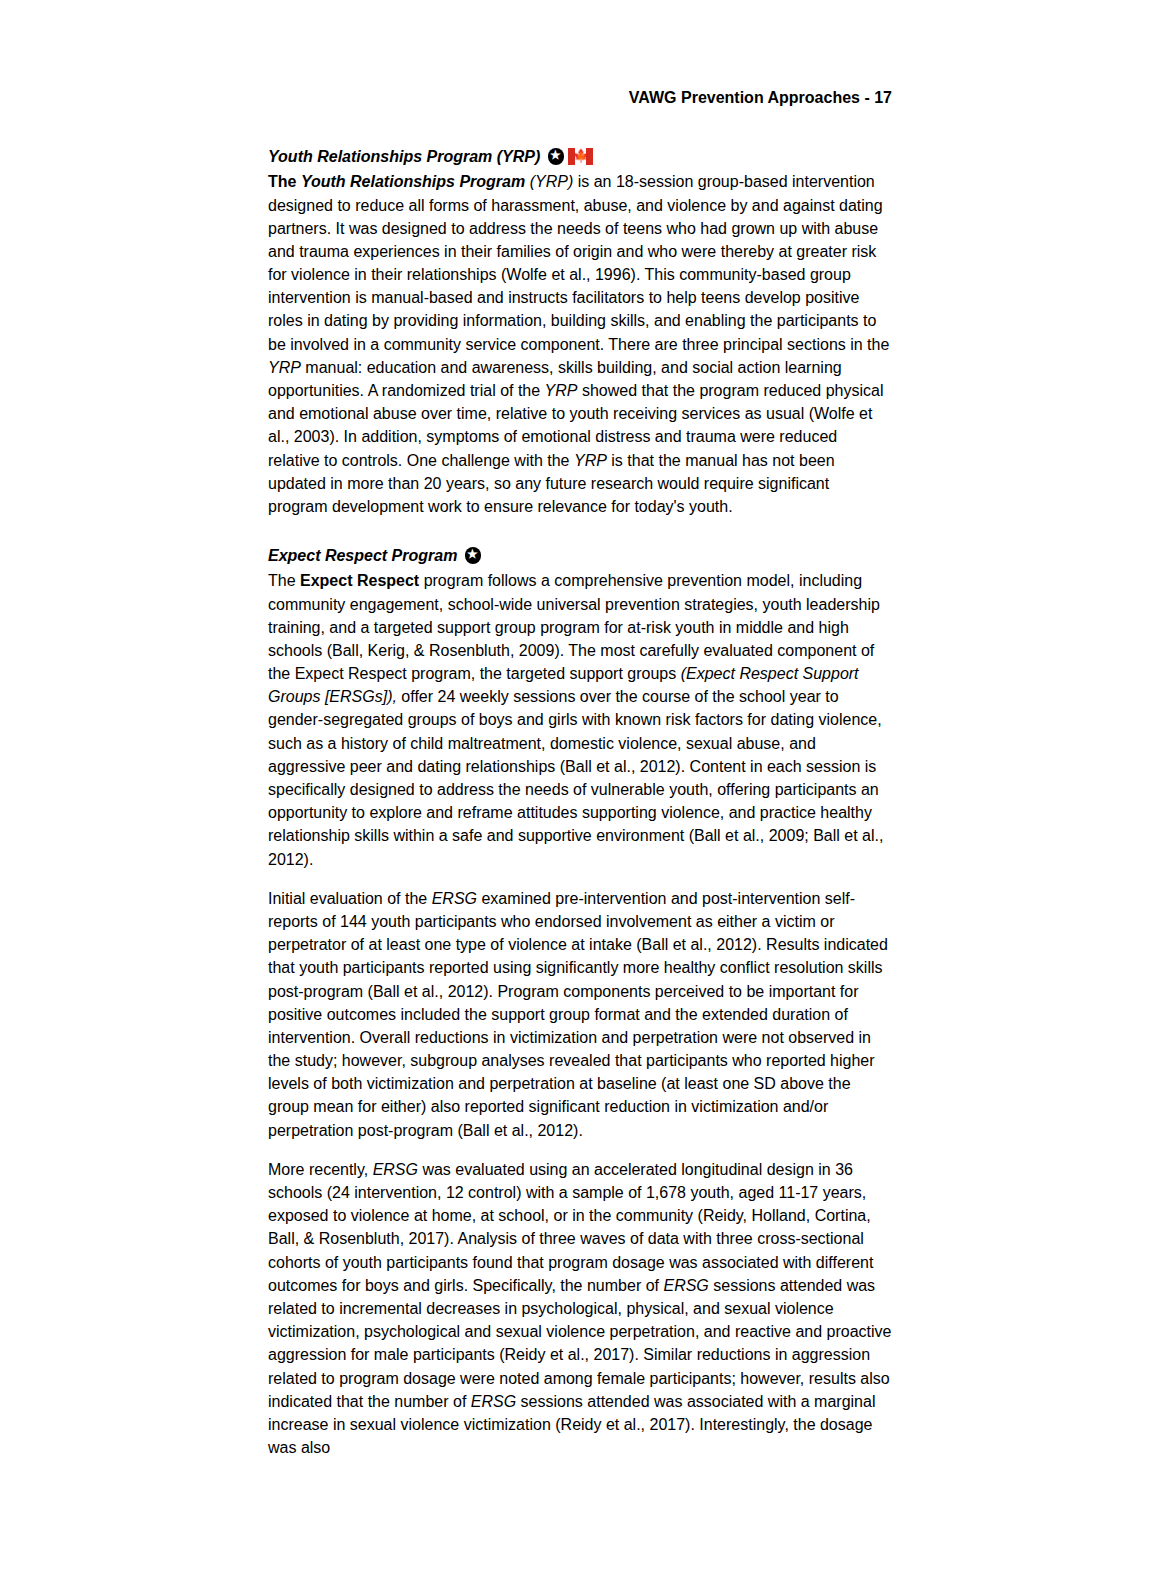VAWG Prevention Approaches - 17
Youth Relationships Program (YRP)
The Youth Relationships Program (YRP) is an 18-session group-based intervention designed to reduce all forms of harassment, abuse, and violence by and against dating partners. It was designed to address the needs of teens who had grown up with abuse and trauma experiences in their families of origin and who were thereby at greater risk for violence in their relationships (Wolfe et al., 1996). This community-based group intervention is manual-based and instructs facilitators to help teens develop positive roles in dating by providing information, building skills, and enabling the participants to be involved in a community service component. There are three principal sections in the YRP manual: education and awareness, skills building, and social action learning opportunities. A randomized trial of the YRP showed that the program reduced physical and emotional abuse over time, relative to youth receiving services as usual (Wolfe et al., 2003). In addition, symptoms of emotional distress and trauma were reduced relative to controls. One challenge with the YRP is that the manual has not been updated in more than 20 years, so any future research would require significant program development work to ensure relevance for today's youth.
Expect Respect Program
The Expect Respect program follows a comprehensive prevention model, including community engagement, school-wide universal prevention strategies, youth leadership training, and a targeted support group program for at-risk youth in middle and high schools (Ball, Kerig, & Rosenbluth, 2009). The most carefully evaluated component of the Expect Respect program, the targeted support groups (Expect Respect Support Groups [ERSGs]), offer 24 weekly sessions over the course of the school year to gender-segregated groups of boys and girls with known risk factors for dating violence, such as a history of child maltreatment, domestic violence, sexual abuse, and aggressive peer and dating relationships (Ball et al., 2012). Content in each session is specifically designed to address the needs of vulnerable youth, offering participants an opportunity to explore and reframe attitudes supporting violence, and practice healthy relationship skills within a safe and supportive environment (Ball et al., 2009; Ball et al., 2012).
Initial evaluation of the ERSG examined pre-intervention and post-intervention self-reports of 144 youth participants who endorsed involvement as either a victim or perpetrator of at least one type of violence at intake (Ball et al., 2012). Results indicated that youth participants reported using significantly more healthy conflict resolution skills post-program (Ball et al., 2012). Program components perceived to be important for positive outcomes included the support group format and the extended duration of intervention. Overall reductions in victimization and perpetration were not observed in the study; however, subgroup analyses revealed that participants who reported higher levels of both victimization and perpetration at baseline (at least one SD above the group mean for either) also reported significant reduction in victimization and/or perpetration post-program (Ball et al., 2012).
More recently, ERSG was evaluated using an accelerated longitudinal design in 36 schools (24 intervention, 12 control) with a sample of 1,678 youth, aged 11-17 years, exposed to violence at home, at school, or in the community (Reidy, Holland, Cortina, Ball, & Rosenbluth, 2017). Analysis of three waves of data with three cross-sectional cohorts of youth participants found that program dosage was associated with different outcomes for boys and girls. Specifically, the number of ERSG sessions attended was related to incremental decreases in psychological, physical, and sexual violence victimization, psychological and sexual violence perpetration, and reactive and proactive aggression for male participants (Reidy et al., 2017). Similar reductions in aggression related to program dosage were noted among female participants; however, results also indicated that the number of ERSG sessions attended was associated with a marginal increase in sexual violence victimization (Reidy et al., 2017). Interestingly, the dosage was also